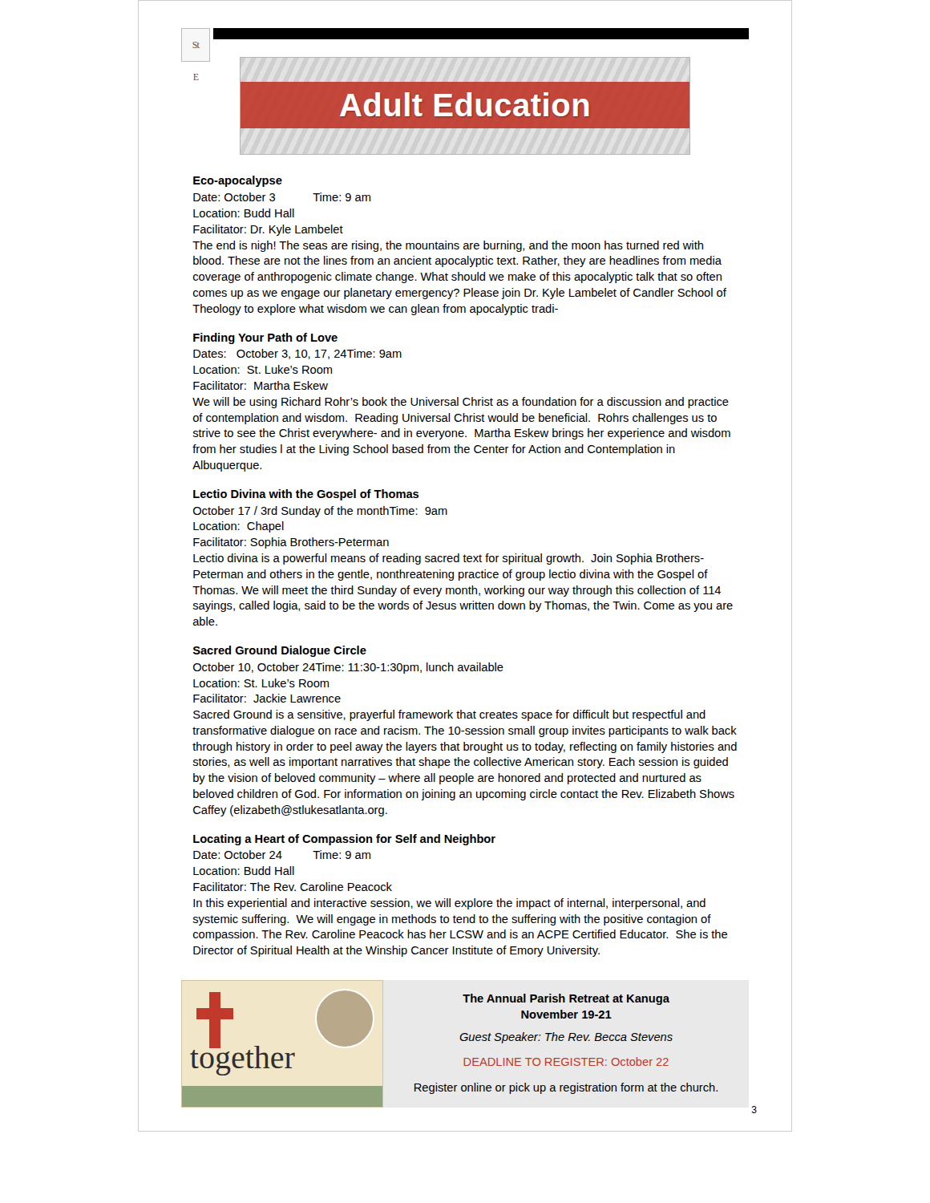St
E
Adult Education
Eco-apocalypse
Date: October 3 Time: 9 am
Location: Budd Hall
Facilitator: Dr. Kyle Lambelet
The end is nigh! The seas are rising, the mountains are burning, and the moon has turned red with blood. These are not the lines from an ancient apocalyptic text. Rather, they are headlines from media coverage of anthropogenic climate change. What should we make of this apocalyptic talk that so often comes up as we engage our planetary emergency? Please join Dr. Kyle Lambelet of Candler School of Theology to explore what wisdom we can glean from apocalyptic tradi-
Finding Your Path of Love
Dates: October 3, 10, 17, 24 Time: 9am
Location: St. Luke’s Room
Facilitator: Martha Eskew
We will be using Richard Rohr’s book the Universal Christ as a foundation for a discussion and practice of contemplation and wisdom. Reading Universal Christ would be beneficial. Rohrs challenges us to strive to see the Christ everywhere- and in everyone. Martha Eskew brings her experience and wisdom from her studies l at the Living School based from the Center for Action and Contemplation in Albuquerque.
Lectio Divina with the Gospel of Thomas
October 17 / 3rd Sunday of the month Time: 9am
Location: Chapel
Facilitator: Sophia Brothers-Peterman
Lectio divina is a powerful means of reading sacred text for spiritual growth. Join Sophia Brothers-Peterman and others in the gentle, nonthreatening practice of group lectio divina with the Gospel of Thomas. We will meet the third Sunday of every month, working our way through this collection of 114 sayings, called logia, said to be the words of Jesus written down by Thomas, the Twin. Come as you are able.
Sacred Ground Dialogue Circle
October 10, October 24 Time: 11:30-1:30pm, lunch available
Location: St. Luke’s Room
Facilitator: Jackie Lawrence
Sacred Ground is a sensitive, prayerful framework that creates space for difficult but respectful and transformative dialogue on race and racism. The 10-session small group invites participants to walk back through history in order to peel away the layers that brought us to today, reflecting on family histories and stories, as well as important narratives that shape the collective American story. Each session is guided by the vision of beloved community – where all people are honored and protected and nurtured as beloved children of God. For information on joining an upcoming circle contact the Rev. Elizabeth Shows Caffey (elizabeth@stlukesatlanta.org.
Locating a Heart of Compassion for Self and Neighbor
Date: October 24 Time: 9 am
Location: Budd Hall
Facilitator: The Rev. Caroline Peacock
In this experiential and interactive session, we will explore the impact of internal, interpersonal, and systemic suffering. We will engage in methods to tend to the suffering with the positive contagion of compassion. The Rev. Caroline Peacock has her LCSW and is an ACPE Certified Educator. She is the Director of Spiritual Health at the Winship Cancer Institute of Emory University.
together
AT KANUGA
The Annual Parish Retreat at Kanuga
November 19-21
Guest Speaker: The Rev. Becca Stevens
DEADLINE TO REGISTER: October 22
Register online or pick up a registration form at the church.
3